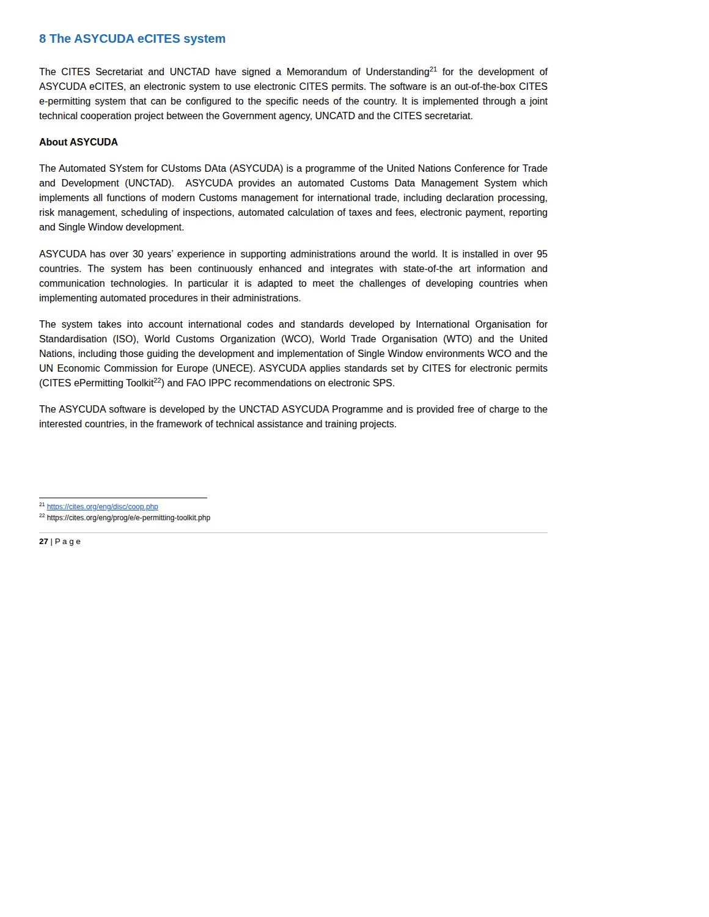8 The ASYCUDA eCITES system
The CITES Secretariat and UNCTAD have signed a Memorandum of Understanding21 for the development of ASYCUDA eCITES, an electronic system to use electronic CITES permits. The software is an out-of-the-box CITES e-permitting system that can be configured to the specific needs of the country. It is implemented through a joint technical cooperation project between the Government agency, UNCATD and the CITES secretariat.
About ASYCUDA
The Automated SYstem for CUstoms DAta (ASYCUDA) is a programme of the United Nations Conference for Trade and Development (UNCTAD). ASYCUDA provides an automated Customs Data Management System which implements all functions of modern Customs management for international trade, including declaration processing, risk management, scheduling of inspections, automated calculation of taxes and fees, electronic payment, reporting and Single Window development.
ASYCUDA has over 30 years’ experience in supporting administrations around the world. It is installed in over 95 countries. The system has been continuously enhanced and integrates with state-of-the art information and communication technologies. In particular it is adapted to meet the challenges of developing countries when implementing automated procedures in their administrations.
The system takes into account international codes and standards developed by International Organisation for Standardisation (ISO), World Customs Organization (WCO), World Trade Organisation (WTO) and the United Nations, including those guiding the development and implementation of Single Window environments WCO and the UN Economic Commission for Europe (UNECE). ASYCUDA applies standards set by CITES for electronic permits (CITES ePermitting Toolkit22) and FAO IPPC recommendations on electronic SPS.
The ASYCUDA software is developed by the UNCTAD ASYCUDA Programme and is provided free of charge to the interested countries, in the framework of technical assistance and training projects.
21 https://cites.org/eng/disc/coop.php
22 https://cites.org/eng/prog/e/e-permitting-toolkit.php
27 | P a g e